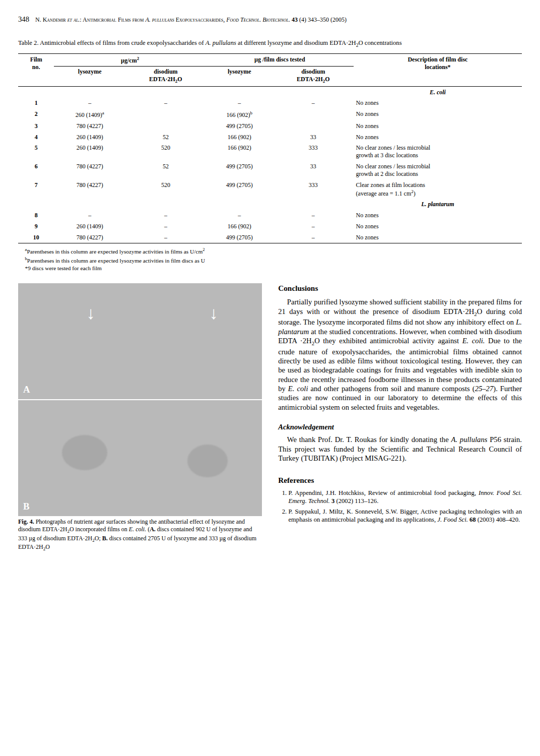348 N. Kandemir et al.: Antimicrobial Films from A. pullulans Exopolysaccharides, Food Technol. Biotechnol. 43 (4) 343–350 (2005)
Table 2. Antimicrobial effects of films from crude exopolysaccharides of A. pullulans at different lysozyme and disodium EDTA·2H2O concentrations
| Film no. | µg/cm 2 | µg /film discs tested | Description of film disc locations* |
| --- | --- | --- | --- |
| lysozyme | disodium EDTA·2H 2 O | lysozyme | disodium EDTA·2H 2 O |
| | | | | | E. coli |
| 1 | – | – | – | – | No zones |
| 2 | 260 (1409) a | | 166 (902) b | | No zones |
| 3 | 780 (4227) | | 499 (2705) | | No zones |
| 4 | 260 (1409) | 52 | 166 (902) | 33 | No zones |
| 5 | 260 (1409) | 520 | 166 (902) | 333 | No clear zones / less microbial growth at 3 disc locations |
| 6 | 780 (4227) | 52 | 499 (2705) | 33 | No clear zones / less microbial growth at 2 disc locations |
| 7 | 780 (4227) | 520 | 499 (2705) | 333 | Clear zones at film locations (average area = 1.1 cm 2 ) |
| | | | | | L. plantarum |
| 8 | – | – | – | – | No zones |
| 9 | 260 (1409) | – | 166 (902) | – | No zones |
| 10 | 780 (4227) | – | 499 (2705) | – | No zones |
aParentheses in this column are expected lysozyme activities in films as U/cm2
bParentheses in this column are expected lysozyme activities in film discs as U
*9 discs were tested for each film
↓ ↓ A
B
Fig. 4. Photographs of nutrient agar surfaces showing the antibacterial effect of lysozyme and disodium EDTA·2H2O incorporated films on E. coli. (A. discs contained 902 U of lysozyme and 333 µg of disodium EDTA·2H2O; B. discs contained 2705 U of lysozyme and 333 µg of disodium EDTA·2H2O
Conclusions
Partially purified lysozyme showed sufficient stability in the prepared films for 21 days with or without the presence of disodium EDTA·2H2O during cold storage. The lysozyme incorporated films did not show any inhibitory effect on L. plantarum at the studied concentrations. However, when combined with disodium EDTA ·2H2O they exhibited antimicrobial activity against E. coli. Due to the crude nature of exopolysaccharides, the antimicrobial films obtained cannot directly be used as edible films without toxicological testing. However, they can be used as biodegradable coatings for fruits and vegetables with inedible skin to reduce the recently increased foodborne illnesses in these products contaminated by E. coli and other pathogens from soil and manure composts (25–27). Further studies are now continued in our laboratory to determine the effects of this antimicrobial system on selected fruits and vegetables.
Acknowledgement
We thank Prof. Dr. T. Roukas for kindly donating the A. pullulans P56 strain. This project was funded by the Scientific and Technical Research Council of Turkey (TUBITAK) (Project MISAG-221).
References
P. Appendini, J.H. Hotchkiss, Review of antimicrobial food packaging, Innov. Food Sci. Emerg. Technol. 3 (2002) 113–126.
P. Suppakul, J. Miltz, K. Sonneveld, S.W. Bigger, Active packaging technologies with an emphasis on antimicrobial packaging and its applications, J. Food Sci. 68 (2003) 408–420.